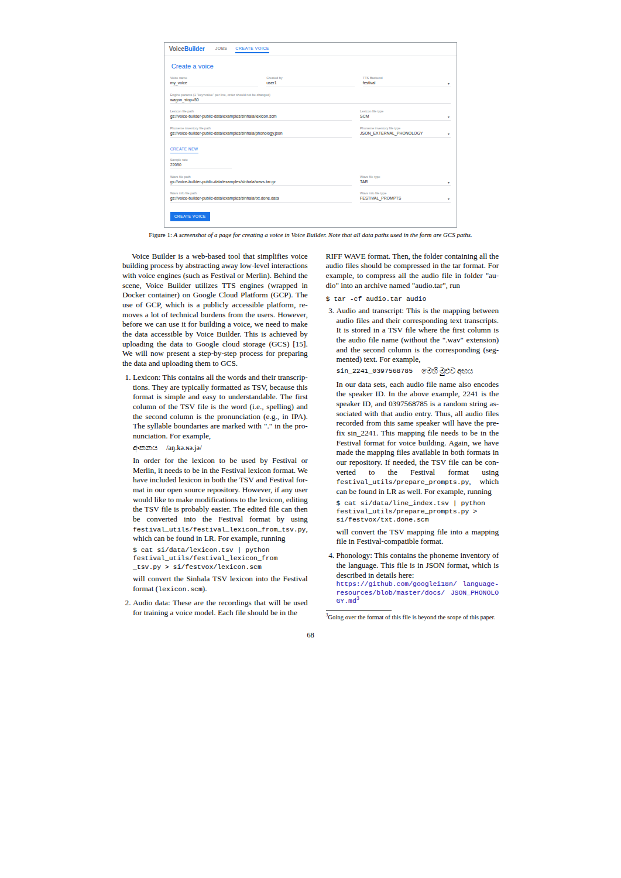VoiceBuilder
JOBS
CREATE VOICE
Create a voice
Voice name my_voice
Created by user1
TTS Backend festival ▾
Engine params (1 "key=value" per line, order should not be changed) wagon_stop=50
Lexicon file path gs://voice-builder-public-data/examples/sinhala/lexicon.scm
Lexicon file type SCM ▾
Phoneme inventory file path gs://voice-builder-public-data/examples/sinhala/phonology.json
Phoneme inventory file type JSON_EXTERNAL_PHONOLOGY ▾
CREATE NEW
Sample rate 22050
Wavs file path gs://voice-builder-public-data/examples/sinhala/wavs.tar.gz
Wavs file type TAR ▾
Wavs info file path gs://voice-builder-public-data/examples/sinhala/txt.done.data
Wavs info file type FESTIVAL_PROMPTS ▾
CREATE VOICE
Figure 1: A screenshot of a page for creating a voice in Voice Builder. Note that all data paths used in the form are GCS paths.
Voice Builder is a web-based tool that simplifies voice building process by abstracting away low-level interactions with voice engines (such as Festival or Merlin). Behind the scene, Voice Builder utilizes TTS engines (wrapped in Docker container) on Google Cloud Platform (GCP). The use of GCP, which is a publicly accessible platform, removes a lot of technical burdens from the users. However, before we can use it for building a voice, we need to make the data accessible by Voice Builder. This is achieved by uploading the data to Google cloud storage (GCS) [15]. We will now present a step-by-step process for preparing the data and uploading them to GCS.
Lexicon: This contains all the words and their transcriptions. They are typically formatted as TSV, because this format is simple and easy to understandable. The first column of the TSV file is the word (i.e., spelling) and the second column is the pronunciation (e.g., in IPA). The syllable boundaries are marked with "." in the pronunciation. For example,
අංකනය /aŋ.kə.ɴə.jə/
In order for the lexicon to be used by Festival or Merlin, it needs to be in the Festival lexicon format. We have included lexicon in both the TSV and Festival format in our open source repository. However, if any user would like to make modifications to the lexicon, editing the TSV file is probably easier. The edited file can then be converted into the Festival format by using festival_utils/festival_lexicon_from_tsv.py, which can be found in LR. For example, running
$ cat si/data/lexicon.tsv | python festival_utils/festival_lexicon_from _tsv.py > si/festvox/lexicon.scm
will convert the Sinhala TSV lexicon into the Festival format (lexicon.scm).
Audio data: These are the recordings that will be used for training a voice model. Each file should be in the
RIFF WAVE format. Then, the folder containing all the audio files should be compressed in the tar format. For example, to compress all the audio file in folder "audio" into an archive named "audio.tar", run
$ tar -cf audio.tar audio
Audio and transcript: This is the mapping between audio files and their corresponding text transcripts. It is stored in a TSV file where the first column is the audio file name (without the ".wav" extension) and the second column is the corresponding (segmented) text. For example,
sin_2241_0397568785 මෙහි මුළුව අභය
In our data sets, each audio file name also encodes the speaker ID. In the above example, 2241 is the speaker ID, and 0397568785 is a random string associated with that audio entry. Thus, all audio files recorded from this same speaker will have the prefix sin_2241. This mapping file needs to be in the Festival format for voice building. Again, we have made the mapping files available in both formats in our repository. If needed, the TSV file can be converted to the Festival format using festival_utils/prepare_prompts.py, which can be found in LR as well. For example, running
$ cat si/data/line_index.tsv | python festival_utils/prepare_prompts.py > si/festvox/txt.done.scm
will convert the TSV mapping file into a mapping file in Festival-compatible format.
Phonology: This contains the phoneme inventory of the language. This file is in JSON format, which is described in details here:
https://github.com/googlei18n/ language-resources/blob/master/docs/ JSON_PHONOLOGY.md3
3Going over the format of this file is beyond the scope of this paper.
68